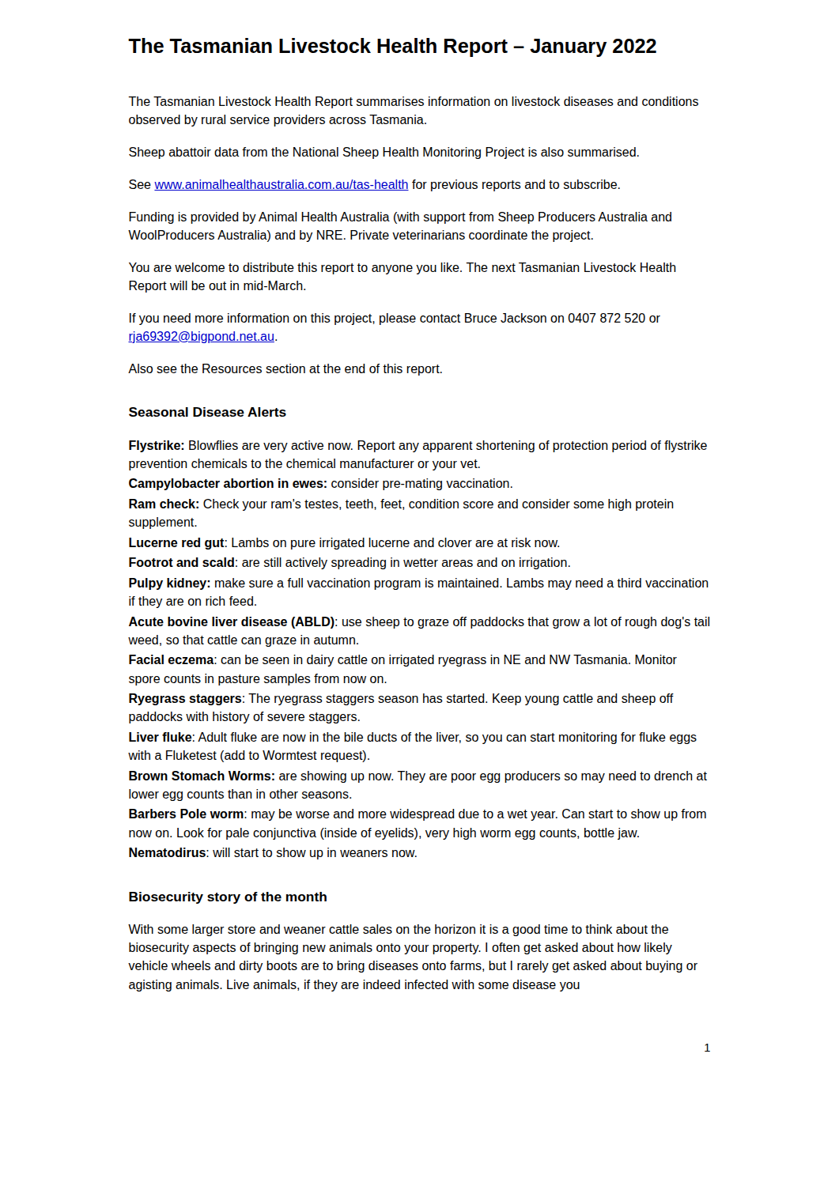The Tasmanian Livestock Health Report – January 2022
The Tasmanian Livestock Health Report summarises information on livestock diseases and conditions observed by rural service providers across Tasmania.
Sheep abattoir data from the National Sheep Health Monitoring Project is also summarised.
See www.animalhealthaustralia.com.au/tas-health for previous reports and to subscribe.
Funding is provided by Animal Health Australia (with support from Sheep Producers Australia and WoolProducers Australia) and by NRE. Private veterinarians coordinate the project.
You are welcome to distribute this report to anyone you like. The next Tasmanian Livestock Health Report will be out in mid-March.
If you need more information on this project, please contact Bruce Jackson on 0407 872 520 or rja69392@bigpond.net.au.
Also see the Resources section at the end of this report.
Seasonal Disease Alerts
Flystrike: Blowflies are very active now. Report any apparent shortening of protection period of flystrike prevention chemicals to the chemical manufacturer or your vet.
Campylobacter abortion in ewes: consider pre-mating vaccination.
Ram check: Check your ram's testes, teeth, feet, condition score and consider some high protein supplement.
Lucerne red gut: Lambs on pure irrigated lucerne and clover are at risk now.
Footrot and scald: are still actively spreading in wetter areas and on irrigation.
Pulpy kidney: make sure a full vaccination program is maintained. Lambs may need a third vaccination if they are on rich feed.
Acute bovine liver disease (ABLD): use sheep to graze off paddocks that grow a lot of rough dog's tail weed, so that cattle can graze in autumn.
Facial eczema: can be seen in dairy cattle on irrigated ryegrass in NE and NW Tasmania. Monitor spore counts in pasture samples from now on.
Ryegrass staggers: The ryegrass staggers season has started. Keep young cattle and sheep off paddocks with history of severe staggers.
Liver fluke: Adult fluke are now in the bile ducts of the liver, so you can start monitoring for fluke eggs with a Fluketest (add to Wormtest request).
Brown Stomach Worms: are showing up now. They are poor egg producers so may need to drench at lower egg counts than in other seasons.
Barbers Pole worm: may be worse and more widespread due to a wet year. Can start to show up from now on. Look for pale conjunctiva (inside of eyelids), very high worm egg counts, bottle jaw.
Nematodirus: will start to show up in weaners now.
Biosecurity story of the month
With some larger store and weaner cattle sales on the horizon it is a good time to think about the biosecurity aspects of bringing new animals onto your property. I often get asked about how likely vehicle wheels and dirty boots are to bring diseases onto farms, but I rarely get asked about buying or agisting animals. Live animals, if they are indeed infected with some disease you
1